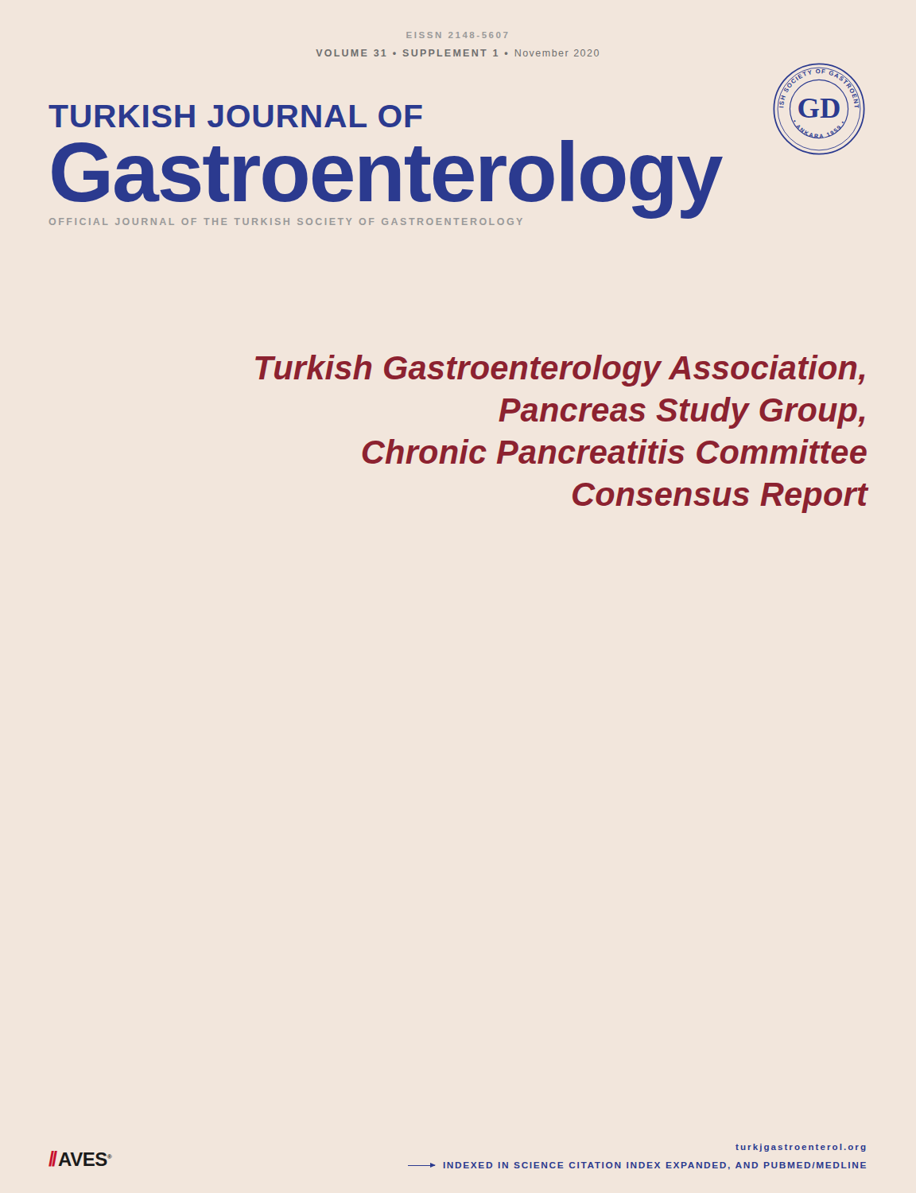EISSN 2148-5607
VOLUME 31 • SUPPLEMENT 1 • November 2020
THE TURKISH SOCIETY OF GASTROENTEROLOGY • ANKARA 1959 • GD
TURKISH JOURNAL OF
Gastroenterology
OFFICIAL JOURNAL OF THE TURKISH SOCIETY OF GASTROENTEROLOGY
Turkish Gastroenterology Association, Pancreas Study Group, Chronic Pancreatitis Committee Consensus Report
//AVES®
turkjgastroenterol.org
INDEXED IN SCIENCE CITATION INDEX EXPANDED, AND PUBMED/MEDLINE